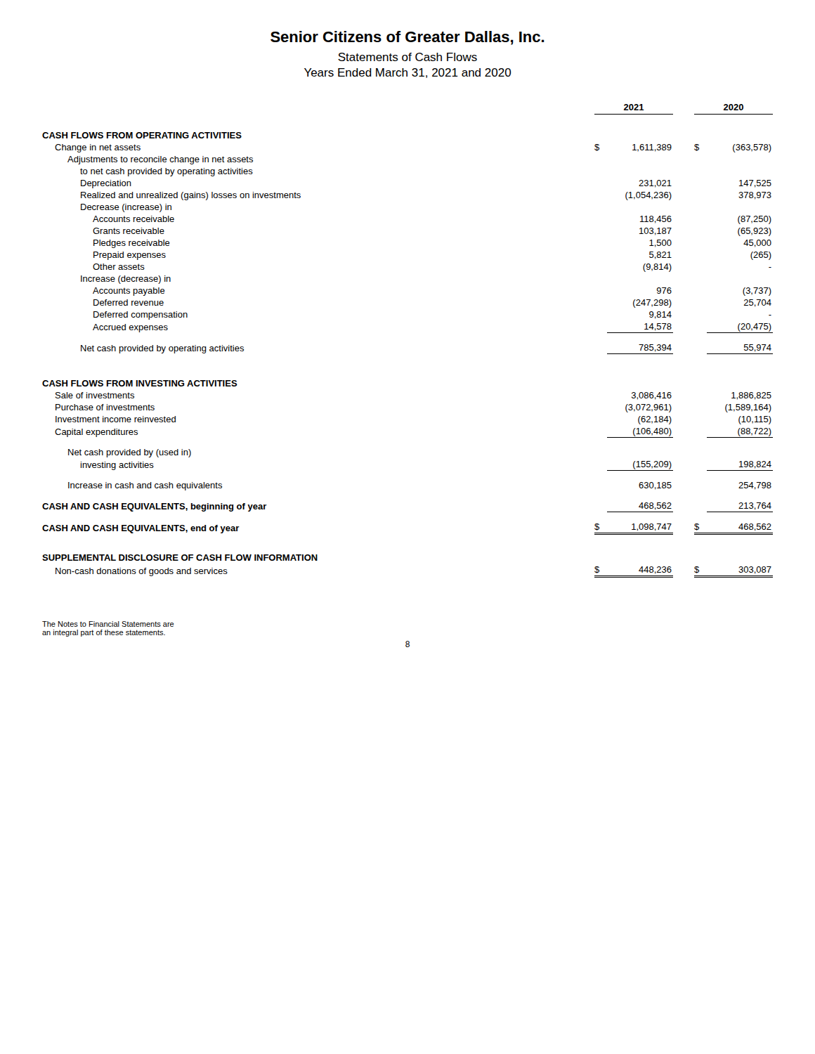Senior Citizens of Greater Dallas, Inc.
Statements of Cash Flows
Years Ended March 31, 2021 and 2020
| | | 2021 | | 2020 |
| --- | --- | --- | --- | --- |
| CASH FLOWS FROM OPERATING ACTIVITIES | | | | | | |
| Change in net assets | | $ | 1,611,389 | | $ | (363,578) |
| Adjustments to reconcile change in net assets | | | | | | |
| to net cash provided by operating activities | | | | | | |
| Depreciation | | | 231,021 | | | 147,525 |
| Realized and unrealized (gains) losses on investments | | | (1,054,236) | | | 378,973 |
| Decrease (increase) in | | | | | | |
| Accounts receivable | | | 118,456 | | | (87,250) |
| Grants receivable | | | 103,187 | | | (65,923) |
| Pledges receivable | | | 1,500 | | | 45,000 |
| Prepaid expenses | | | 5,821 | | | (265) |
| Other assets | | | (9,814) | | | - |
| Increase (decrease) in | | | | | | |
| Accounts payable | | | 976 | | | (3,737) |
| Deferred revenue | | | (247,298) | | | 25,704 |
| Deferred compensation | | | 9,814 | | | - |
| Accrued expenses | | | 14,578 | | | (20,475) |
| Net cash provided by operating activities | | | 785,394 | | | 55,974 |
| CASH FLOWS FROM INVESTING ACTIVITIES | | | | | | |
| Sale of investments | | | 3,086,416 | | | 1,886,825 |
| Purchase of investments | | | (3,072,961) | | | (1,589,164) |
| Investment income reinvested | | | (62,184) | | | (10,115) |
| Capital expenditures | | | (106,480) | | | (88,722) |
| Net cash provided by (used in) | | | | | | |
| investing activities | | | (155,209) | | | 198,824 |
| Increase in cash and cash equivalents | | | 630,185 | | | 254,798 |
| CASH AND CASH EQUIVALENTS, beginning of year | | | 468,562 | | | 213,764 |
| CASH AND CASH EQUIVALENTS, end of year | | $ | 1,098,747 | | $ | 468,562 |
| SUPPLEMENTAL DISCLOSURE OF CASH FLOW INFORMATION | | | | | | |
| Non-cash donations of goods and services | | $ | 448,236 | | $ | 303,087 |
The Notes to Financial Statements are
an integral part of these statements.
8